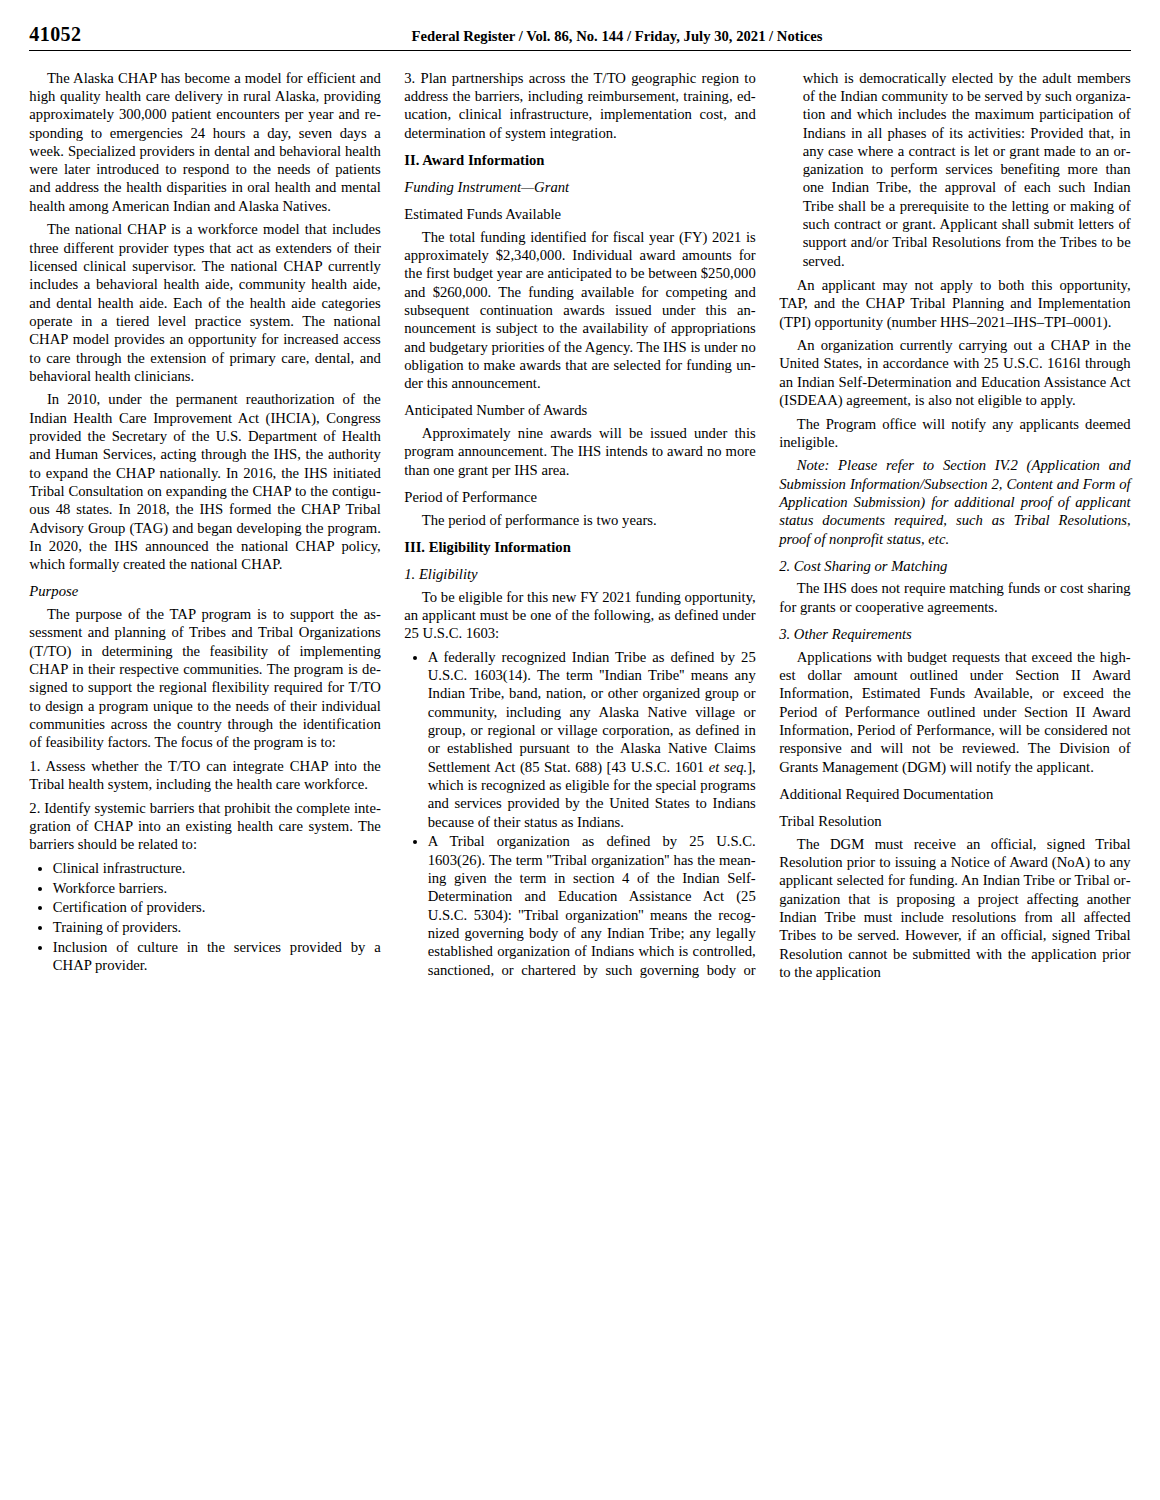41052 Federal Register / Vol. 86, No. 144 / Friday, July 30, 2021 / Notices
The Alaska CHAP has become a model for efficient and high quality health care delivery in rural Alaska, providing approximately 300,000 patient encounters per year and responding to emergencies 24 hours a day, seven days a week. Specialized providers in dental and behavioral health were later introduced to respond to the needs of patients and address the health disparities in oral health and mental health among American Indian and Alaska Natives.
The national CHAP is a workforce model that includes three different provider types that act as extenders of their licensed clinical supervisor. The national CHAP currently includes a behavioral health aide, community health aide, and dental health aide. Each of the health aide categories operate in a tiered level practice system. The national CHAP model provides an opportunity for increased access to care through the extension of primary care, dental, and behavioral health clinicians.
In 2010, under the permanent reauthorization of the Indian Health Care Improvement Act (IHCIA), Congress provided the Secretary of the U.S. Department of Health and Human Services, acting through the IHS, the authority to expand the CHAP nationally. In 2016, the IHS initiated Tribal Consultation on expanding the CHAP to the contiguous 48 states. In 2018, the IHS formed the CHAP Tribal Advisory Group (TAG) and began developing the program. In 2020, the IHS announced the national CHAP policy, which formally created the national CHAP.
Purpose
The purpose of the TAP program is to support the assessment and planning of Tribes and Tribal Organizations (T/TO) in determining the feasibility of implementing CHAP in their respective communities. The program is designed to support the regional flexibility required for T/TO to design a program unique to the needs of their individual communities across the country through the identification of feasibility factors. The focus of the program is to:
1. Assess whether the T/TO can integrate CHAP into the Tribal health system, including the health care workforce.
2. Identify systemic barriers that prohibit the complete integration of CHAP into an existing health care system. The barriers should be related to:
Clinical infrastructure.
Workforce barriers.
Certification of providers.
Training of providers.
Inclusion of culture in the services provided by a CHAP provider.
3. Plan partnerships across the T/TO geographic region to address the barriers, including reimbursement, training, education, clinical infrastructure, implementation cost, and determination of system integration.
II. Award Information
Funding Instrument—Grant
Estimated Funds Available
The total funding identified for fiscal year (FY) 2021 is approximately $2,340,000. Individual award amounts for the first budget year are anticipated to be between $250,000 and $260,000. The funding available for competing and subsequent continuation awards issued under this announcement is subject to the availability of appropriations and budgetary priorities of the Agency. The IHS is under no obligation to make awards that are selected for funding under this announcement.
Anticipated Number of Awards
Approximately nine awards will be issued under this program announcement. The IHS intends to award no more than one grant per IHS area.
Period of Performance
The period of performance is two years.
III. Eligibility Information
1. Eligibility
To be eligible for this new FY 2021 funding opportunity, an applicant must be one of the following, as defined under 25 U.S.C. 1603:
A federally recognized Indian Tribe as defined by 25 U.S.C. 1603(14). The term ''Indian Tribe'' means any Indian Tribe, band, nation, or other organized group or community, including any Alaska Native village or group, or regional or village corporation, as defined in or established pursuant to the Alaska Native Claims Settlement Act (85 Stat. 688) [43 U.S.C. 1601 et seq.], which is recognized as eligible for the special programs and services provided by the United States to Indians because of their status as Indians.
A Tribal organization as defined by 25 U.S.C. 1603(26). The term ''Tribal organization'' has the meaning given the term in section 4 of the Indian Self-Determination and Education Assistance Act (25 U.S.C. 5304): ''Tribal organization'' means the recognized governing body of any Indian Tribe; any legally established organization of Indians which is controlled, sanctioned, or chartered by such governing body or which is democratically elected by the adult members of the Indian community to be served by such organization and which includes the maximum participation of Indians in all phases of its activities: Provided that, in any case where a contract is let or grant made to an organization to perform services benefiting more than one Indian Tribe, the approval of each such Indian Tribe shall be a prerequisite to the letting or making of such contract or grant. Applicant shall submit letters of support and/or Tribal Resolutions from the Tribes to be served.
An applicant may not apply to both this opportunity, TAP, and the CHAP Tribal Planning and Implementation (TPI) opportunity (number HHS–2021–IHS–TPI–0001).
An organization currently carrying out a CHAP in the United States, in accordance with 25 U.S.C. 1616l through an Indian Self-Determination and Education Assistance Act (ISDEAA) agreement, is also not eligible to apply.
The Program office will notify any applicants deemed ineligible.
Note: Please refer to Section IV.2 (Application and Submission Information/Subsection 2, Content and Form of Application Submission) for additional proof of applicant status documents required, such as Tribal Resolutions, proof of nonprofit status, etc.
2. Cost Sharing or Matching
The IHS does not require matching funds or cost sharing for grants or cooperative agreements.
3. Other Requirements
Applications with budget requests that exceed the highest dollar amount outlined under Section II Award Information, Estimated Funds Available, or exceed the Period of Performance outlined under Section II Award Information, Period of Performance, will be considered not responsive and will not be reviewed. The Division of Grants Management (DGM) will notify the applicant.
Additional Required Documentation
Tribal Resolution
The DGM must receive an official, signed Tribal Resolution prior to issuing a Notice of Award (NoA) to any applicant selected for funding. An Indian Tribe or Tribal organization that is proposing a project affecting another Indian Tribe must include resolutions from all affected Tribes to be served. However, if an official, signed Tribal Resolution cannot be submitted with the application prior to the application